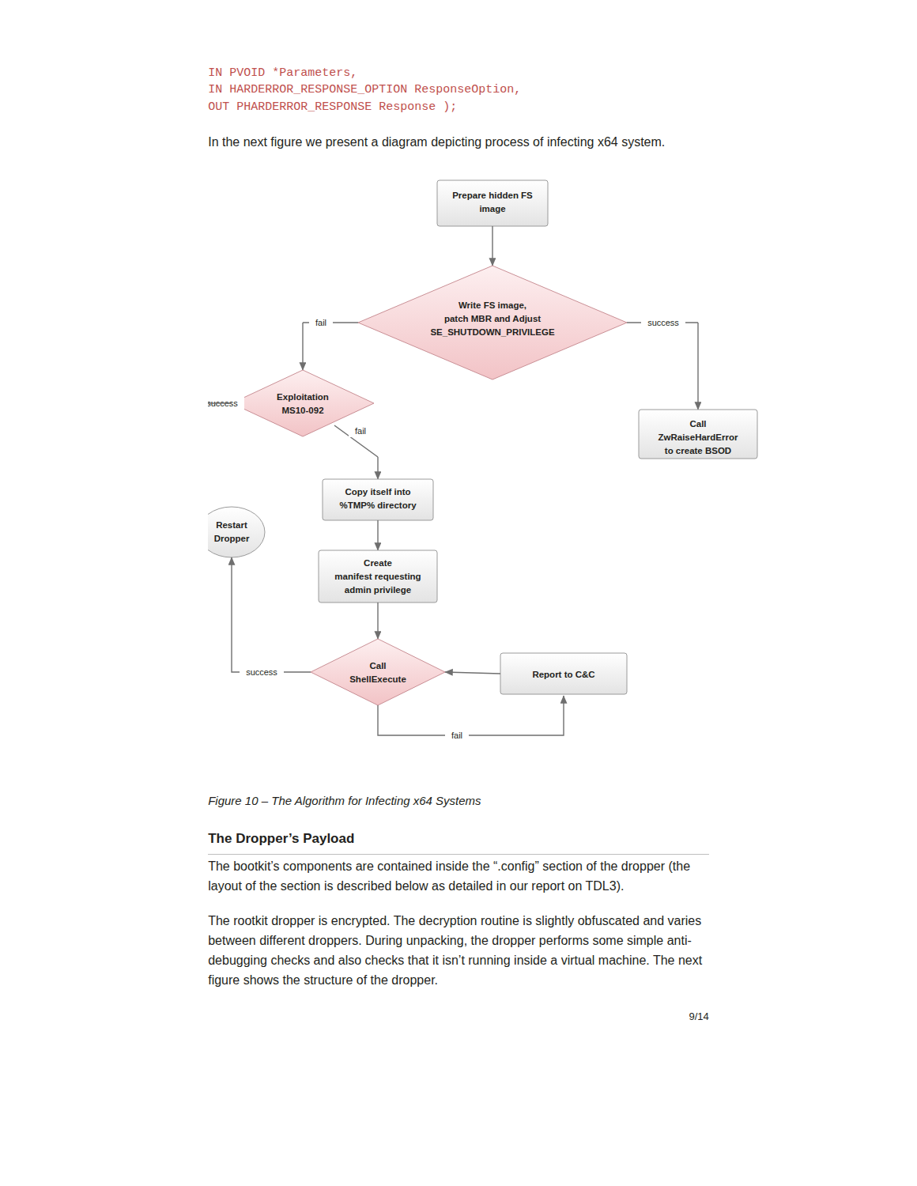IN PVOID *Parameters,
IN HARDERROR_RESPONSE_OPTION ResponseOption,
OUT PHARDERROR_RESPONSE Response );
In the next figure we present a diagram depicting process of infecting x64 system.
Prepare hidden FS image Write FS image, patch MBR and Adjust SE_SHUTDOWN_PRIVILEGE fail success Exploitation MS10-092 success fail Call ZwRaiseHardError to create BSOD Copy itself into %TMP% directory Create manifest requesting admin privilege Restart Dropper Call ShellExecute success Report to C&C fail
Figure 10 – The Algorithm for Infecting x64 Systems
The Dropper’s Payload
The bootkit’s components are contained inside the “.config” section of the dropper (the layout of the section is described below as detailed in our report on TDL3).
The rootkit dropper is encrypted. The decryption routine is slightly obfuscated and varies between different droppers. During unpacking, the dropper performs some simple anti-debugging checks and also checks that it isn’t running inside a virtual machine. The next figure shows the structure of the dropper.
9/14